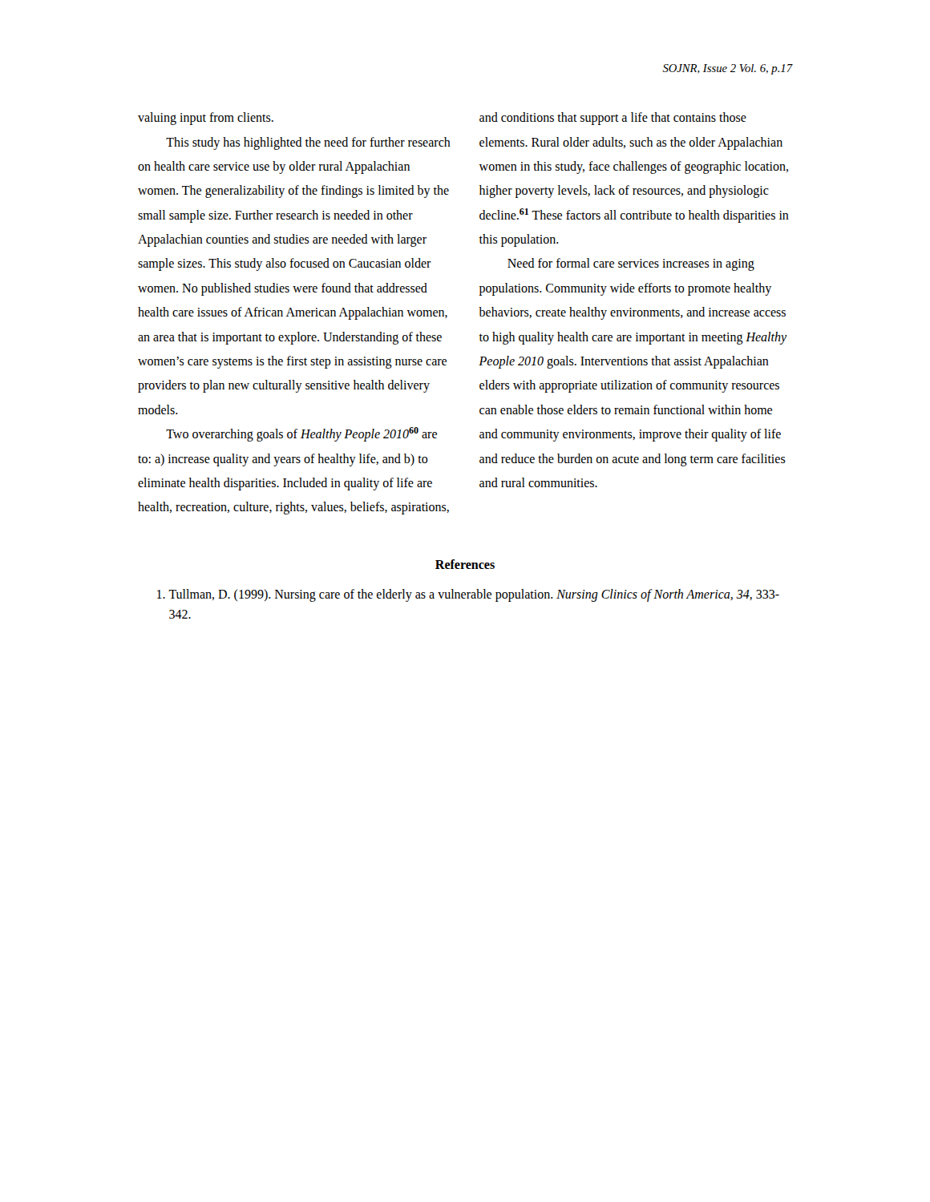SOJNR, Issue 2 Vol. 6, p.17
valuing input from clients.
This study has highlighted the need for further research on health care service use by older rural Appalachian women. The generalizability of the findings is limited by the small sample size. Further research is needed in other Appalachian counties and studies are needed with larger sample sizes. This study also focused on Caucasian older women. No published studies were found that addressed health care issues of African American Appalachian women, an area that is important to explore. Understanding of these women’s care systems is the first step in assisting nurse care providers to plan new culturally sensitive health delivery models.
Two overarching goals of Healthy People 201060 are to: a) increase quality and years of healthy life, and b) to eliminate health disparities. Included in quality of life are health, recreation, culture, rights, values, beliefs, aspirations, and conditions that support a life that contains those elements. Rural older adults, such as the older Appalachian women in this study, face challenges of geographic location, higher poverty levels, lack of resources, and physiologic decline.61 These factors all contribute to health disparities in this population.
Need for formal care services increases in aging populations. Community wide efforts to promote healthy behaviors, create healthy environments, and increase access to high quality health care are important in meeting Healthy People 2010 goals. Interventions that assist Appalachian elders with appropriate utilization of community resources can enable those elders to remain functional within home and community environments, improve their quality of life and reduce the burden on acute and long term care facilities and rural communities.
References
Tullman, D. (1999). Nursing care of the elderly as a vulnerable population. Nursing Clinics of North America, 34, 333-342.